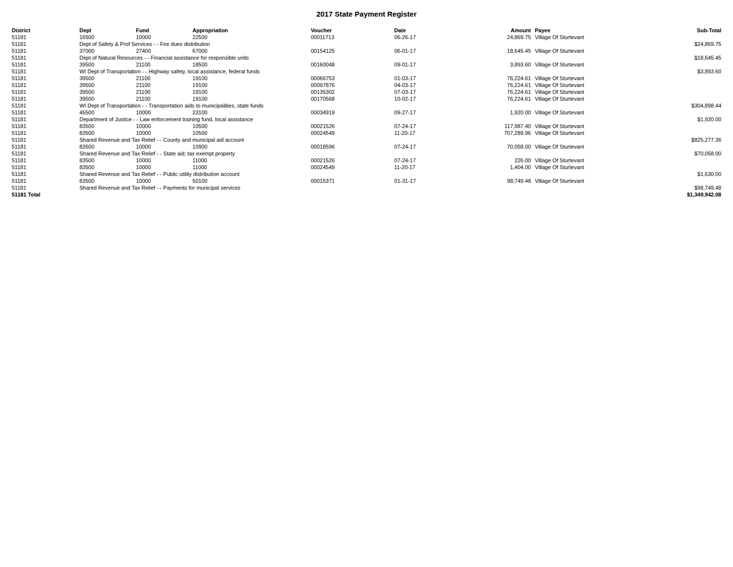2017 State Payment Register
| District | Dept | Fund | Appropriation | Voucher | Date | Amount | Payee | Sub-Total |
| --- | --- | --- | --- | --- | --- | --- | --- | --- |
| 51181 | 16500 | 10000 | 22500 | 00011713 | 06-26-17 | 24,869.75 | Village Of Sturtevant | |
| 51181 | Dept of Safety & Prof Services - - Fire dues distribution | | | $24,869.75 |
| 51181 | 37000 | 27400 | 67000 | 00154125 | 06-01-17 | 18,645.45 | Village Of Sturtevant | |
| 51181 | Dept of Natural Resources - - Financial assistance for responsible units | | | $18,645.45 |
| 51181 | 39500 | 21100 | 18500 | 00160048 | 09-01-17 | 3,893.60 | Village Of Sturtevant | |
| 51181 | WI Dept of Transportation - - Highway safety, local assistance, federal funds | | | $3,893.60 |
| 51181 | 39500 | 21100 | 19100 | 00066753 | 01-03-17 | 76,224.61 | Village Of Sturtevant | |
| 51181 | 39500 | 21100 | 19100 | 00097876 | 04-03-17 | 76,224.61 | Village Of Sturtevant | |
| 51181 | 39500 | 21100 | 19100 | 00135302 | 07-03-17 | 76,224.61 | Village Of Sturtevant | |
| 51181 | 39500 | 21100 | 19100 | 00170568 | 10-02-17 | 76,224.61 | Village Of Sturtevant | |
| 51181 | WI Dept of Transportation - - Transportation aids to municipalities, state funds | | | $304,898.44 |
| 51181 | 45500 | 10000 | 23100 | 00034919 | 09-27-17 | 1,920.00 | Village Of Sturtevant | |
| 51181 | Department of Justice - - Law enforcement training fund, local assistance | | | $1,920.00 |
| 51181 | 83500 | 10000 | 10500 | 00021526 | 07-24-17 | 117,987.40 | Village Of Sturtevant | |
| 51181 | 83500 | 10000 | 10500 | 00024549 | 11-20-17 | 707,289.96 | Village Of Sturtevant | |
| 51181 | Shared Revenue and Tax Relief - - County and municipal aid account | | | $825,277.36 |
| 51181 | 83500 | 10000 | 10900 | 00018596 | 07-24-17 | 70,058.00 | Village Of Sturtevant | |
| 51181 | Shared Revenue and Tax Relief - - State aid; tax exempt property | | | $70,058.00 |
| 51181 | 83500 | 10000 | 11000 | 00021526 | 07-24-17 | 226.00 | Village Of Sturtevant | |
| 51181 | 83500 | 10000 | 11000 | 00024549 | 11-20-17 | 1,404.00 | Village Of Sturtevant | |
| 51181 | Shared Revenue and Tax Relief - - Public utility distribution account | | | $1,630.00 |
| 51181 | 83500 | 10000 | 50100 | 00015371 | 01-31-17 | 98,749.48 | Village Of Sturtevant | |
| 51181 | Shared Revenue and Tax Relief - - Payments for municipal services | | | $98,749.48 |
| 51181 Total | | | | | | | | $1,349,942.08 |